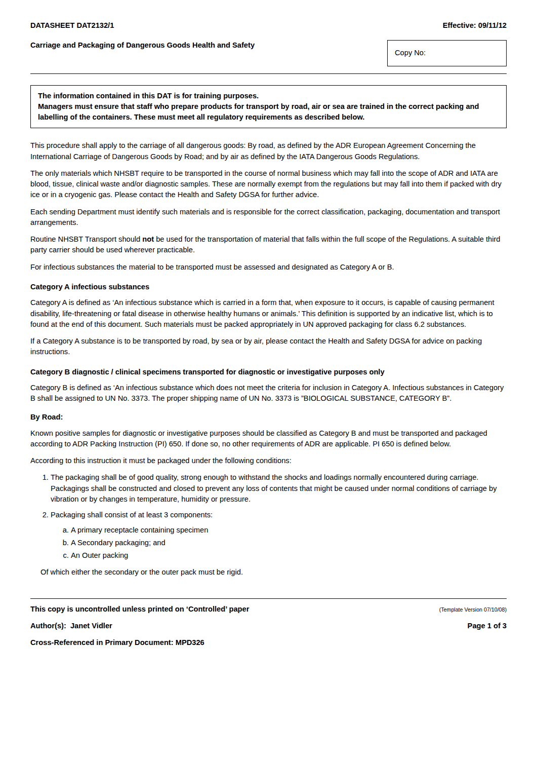DATASHEET DAT2132/1 Effective: 09/11/12
Carriage and Packaging of Dangerous Goods Health and Safety
Copy No:
The information contained in this DAT is for training purposes.
Managers must ensure that staff who prepare products for transport by road, air or sea are trained in the correct packing and labelling of the containers. These must meet all regulatory requirements as described below.
This procedure shall apply to the carriage of all dangerous goods: By road, as defined by the ADR European Agreement Concerning the International Carriage of Dangerous Goods by Road; and by air as defined by the IATA Dangerous Goods Regulations.
The only materials which NHSBT require to be transported in the course of normal business which may fall into the scope of ADR and IATA are blood, tissue, clinical waste and/or diagnostic samples. These are normally exempt from the regulations but may fall into them if packed with dry ice or in a cryogenic gas. Please contact the Health and Safety DGSA for further advice.
Each sending Department must identify such materials and is responsible for the correct classification, packaging, documentation and transport arrangements.
Routine NHSBT Transport should not be used for the transportation of material that falls within the full scope of the Regulations. A suitable third party carrier should be used wherever practicable.
For infectious substances the material to be transported must be assessed and designated as Category A or B.
Category A infectious substances
Category A is defined as ‘An infectious substance which is carried in a form that, when exposure to it occurs, is capable of causing permanent disability, life-threatening or fatal disease in otherwise healthy humans or animals.’ This definition is supported by an indicative list, which is to found at the end of this document. Such materials must be packed appropriately in UN approved packaging for class 6.2 substances.
If a Category A substance is to be transported by road, by sea or by air, please contact the Health and Safety DGSA for advice on packing instructions.
Category B diagnostic / clinical specimens transported for diagnostic or investigative purposes only
Category B is defined as ‘An infectious substance which does not meet the criteria for inclusion in Category A. Infectious substances in Category B shall be assigned to UN No. 3373. The proper shipping name of UN No. 3373 is ”BIOLOGICAL SUBSTANCE, CATEGORY B”.
By Road:
Known positive samples for diagnostic or investigative purposes should be classified as Category B and must be transported and packaged according to ADR Packing Instruction (PI) 650. If done so, no other requirements of ADR are applicable. PI 650 is defined below.
According to this instruction it must be packaged under the following conditions:
The packaging shall be of good quality, strong enough to withstand the shocks and loadings normally encountered during carriage. Packagings shall be constructed and closed to prevent any loss of contents that might be caused under normal conditions of carriage by vibration or by changes in temperature, humidity or pressure.
Packaging shall consist of at least 3 components:
A primary receptacle containing specimen
A Secondary packaging; and
An Outer packing
Of which either the secondary or the outer pack must be rigid.
This copy is uncontrolled unless printed on ‘Controlled’ paper (Template Version 07/10/08)
Author(s): Janet Vidler Page 1 of 3
Cross-Referenced in Primary Document: MPD326